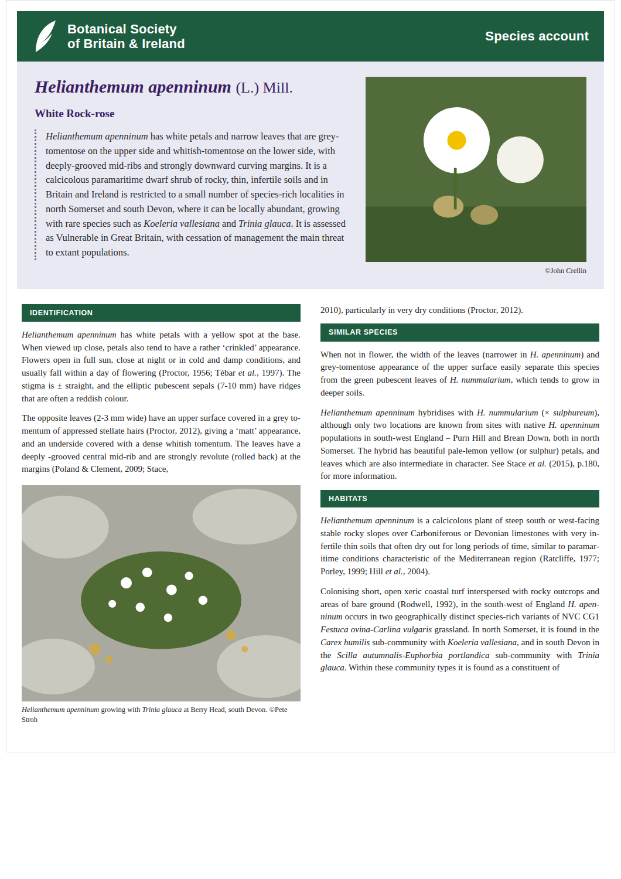Botanical Society
of Britain & Ireland
Species account
Helianthemum apenninum (L.) Mill.
White Rock-rose
Helianthemum apenninum has white petals and narrow leaves that are grey-tomentose on the upper side and whitish-tomentose on the lower side, with deeply-grooved mid-ribs and strongly downward curving margins. It is a calcicolous paramaritime dwarf shrub of rocky, thin, infertile soils and in Britain and Ireland is restricted to a small number of species-rich localities in north Somerset and south Devon, where it can be locally abundant, growing with rare species such as Koeleria vallesiana and Trinia glauca. It is assessed as Vulnerable in Great Britain, with cessation of management the main threat to extant populations.
©John Crellin
IDENTIFICATION
Helianthemum apenninum has white petals with a yellow spot at the base. When viewed up close, petals also tend to have a rather ‘crinkled’ appearance. Flowers open in full sun, close at night or in cold and damp conditions, and usually fall within a day of flowering (Proctor, 1956; Tébar et al., 1997). The stigma is ± straight, and the elliptic pubescent sepals (7-10 mm) have ridges that are often a reddish colour.
The opposite leaves (2-3 mm wide) have an upper surface covered in a grey tomentum of appressed stellate hairs (Proctor, 2012), giving a ‘matt’ appearance, and an underside covered with a dense whitish tomentum. The leaves have a deeply -grooved central mid-rib and are strongly revolute (rolled back) at the margins (Poland & Clement, 2009; Stace,
Helianthemum apenninum growing with Trinia glauca at Berry Head, south Devon. ©Pete Stroh
2010), particularly in very dry conditions (Proctor, 2012).
SIMILAR SPECIES
When not in flower, the width of the leaves (narrower in H. apenninum) and grey-tomentose appearance of the upper surface easily separate this species from the green pubescent leaves of H. nummularium, which tends to grow in deeper soils.
Helianthemum apenninum hybridises with H. nummularium (× sulphureum), although only two locations are known from sites with native H. apenninum populations in south-west England – Purn Hill and Brean Down, both in north Somerset. The hybrid has beautiful pale-lemon yellow (or sulphur) petals, and leaves which are also intermediate in character. See Stace et al. (2015), p.180, for more information.
HABITATS
Helianthemum apenninum is a calcicolous plant of steep south or west-facing stable rocky slopes over Carboniferous or Devonian limestones with very infertile thin soils that often dry out for long periods of time, similar to paramaritime conditions characteristic of the Mediterranean region (Ratcliffe, 1977; Porley, 1999; Hill et al., 2004).
Colonising short, open xeric coastal turf interspersed with rocky outcrops and areas of bare ground (Rodwell, 1992), in the south-west of England H. apenninum occurs in two geographically distinct species-rich variants of NVC CG1 Festuca ovina-Carlina vulgaris grassland. In north Somerset, it is found in the Carex humilis sub-community with Koeleria vallesiana, and in south Devon in the Scilla autumnalis-Euphorbia portlandica sub-community with Trinia glauca. Within these community types it is found as a constituent of